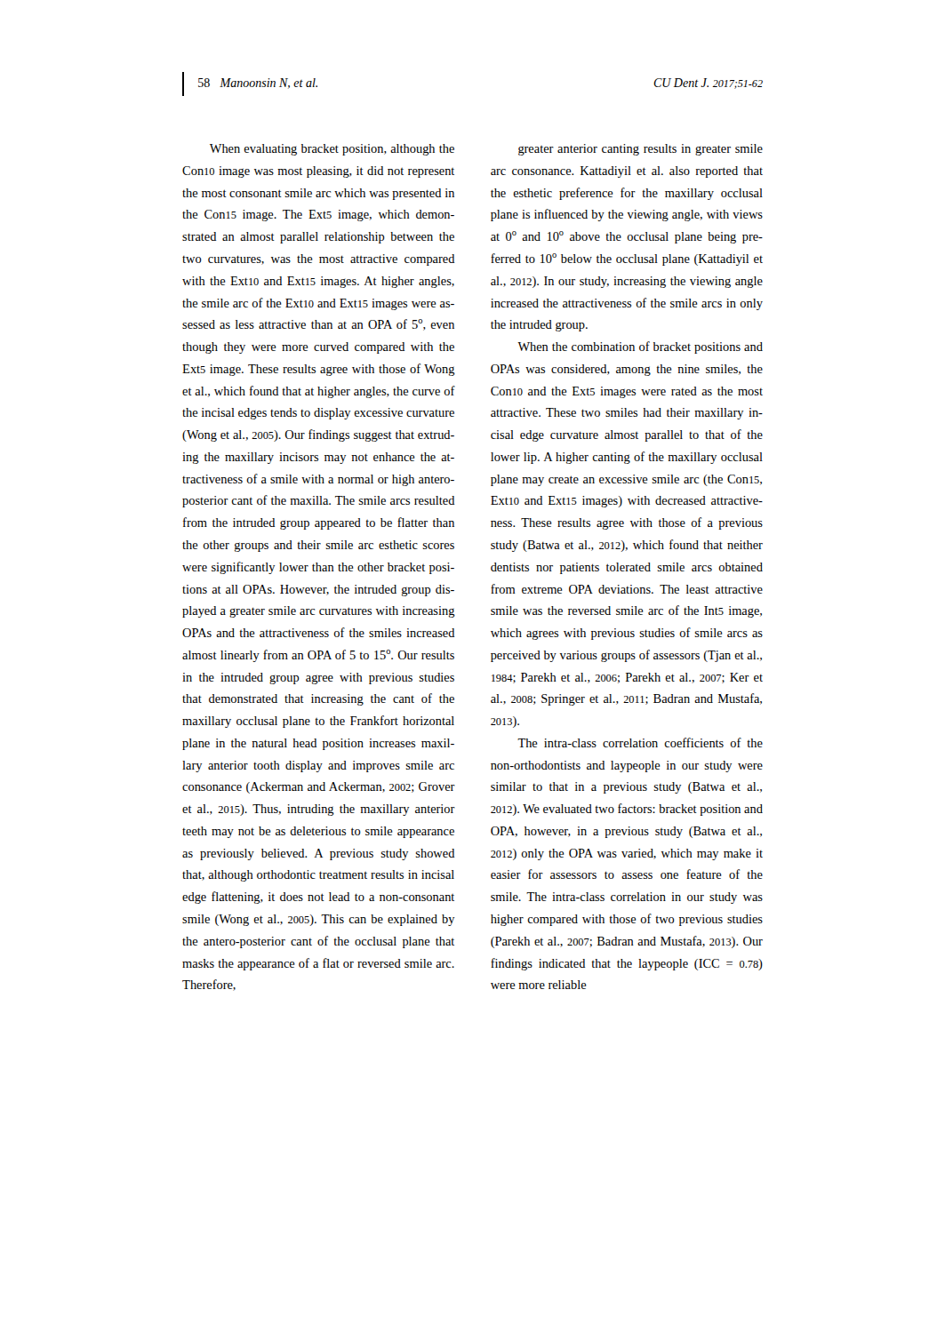58 Manoonsin N, et al.
CU Dent J. 2017;51-62
When evaluating bracket position, although the Con10 image was most pleasing, it did not represent the most consonant smile arc which was presented in the Con15 image. The Ext5 image, which demonstrated an almost parallel relationship between the two curvatures, was the most attractive compared with the Ext10 and Ext15 images. At higher angles, the smile arc of the Ext10 and Ext15 images were assessed as less attractive than at an OPA of 5o, even though they were more curved compared with the Ext5 image. These results agree with those of Wong et al., which found that at higher angles, the curve of the incisal edges tends to display excessive curvature (Wong et al., 2005). Our findings suggest that extruding the maxillary incisors may not enhance the attractiveness of a smile with a normal or high antero-posterior cant of the maxilla. The smile arcs resulted from the intruded group appeared to be flatter than the other groups and their smile arc esthetic scores were significantly lower than the other bracket positions at all OPAs. However, the intruded group displayed a greater smile arc curvatures with increasing OPAs and the attractiveness of the smiles increased almost linearly from an OPA of 5 to 15o. Our results in the intruded group agree with previous studies that demonstrated that increasing the cant of the maxillary occlusal plane to the Frankfort horizontal plane in the natural head position increases maxillary anterior tooth display and improves smile arc consonance (Ackerman and Ackerman, 2002; Grover et al., 2015). Thus, intruding the maxillary anterior teeth may not be as deleterious to smile appearance as previously believed. A previous study showed that, although orthodontic treatment results in incisal edge flattening, it does not lead to a non-consonant smile (Wong et al., 2005). This can be explained by the antero-posterior cant of the occlusal plane that masks the appearance of a flat or reversed smile arc. Therefore,
greater anterior canting results in greater smile arc consonance. Kattadiyil et al. also reported that the esthetic preference for the maxillary occlusal plane is influenced by the viewing angle, with views at 0o and 10o above the occlusal plane being preferred to 10o below the occlusal plane (Kattadiyil et al., 2012). In our study, increasing the viewing angle increased the attractiveness of the smile arcs in only the intruded group.
When the combination of bracket positions and OPAs was considered, among the nine smiles, the Con10 and the Ext5 images were rated as the most attractive. These two smiles had their maxillary incisal edge curvature almost parallel to that of the lower lip. A higher canting of the maxillary occlusal plane may create an excessive smile arc (the Con15, Ext10 and Ext15 images) with decreased attractiveness. These results agree with those of a previous study (Batwa et al., 2012), which found that neither dentists nor patients tolerated smile arcs obtained from extreme OPA deviations. The least attractive smile was the reversed smile arc of the Int5 image, which agrees with previous studies of smile arcs as perceived by various groups of assessors (Tjan et al., 1984; Parekh et al., 2006; Parekh et al., 2007; Ker et al., 2008; Springer et al., 2011; Badran and Mustafa, 2013).
The intra-class correlation coefficients of the non-orthodontists and laypeople in our study were similar to that in a previous study (Batwa et al., 2012). We evaluated two factors: bracket position and OPA, however, in a previous study (Batwa et al., 2012) only the OPA was varied, which may make it easier for assessors to assess one feature of the smile. The intra-class correlation in our study was higher compared with those of two previous studies (Parekh et al., 2007; Badran and Mustafa, 2013). Our findings indicated that the laypeople (ICC = 0.78) were more reliable